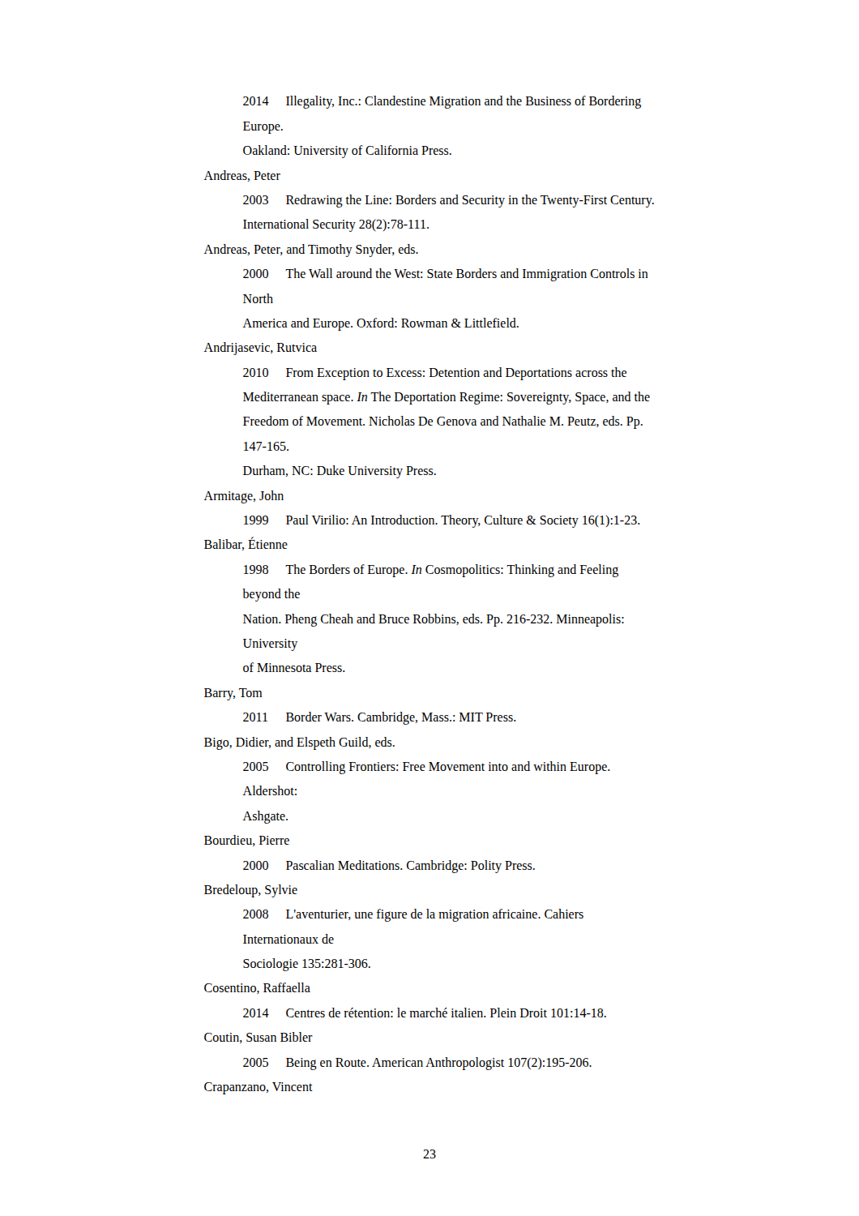2014 Illegality, Inc.: Clandestine Migration and the Business of Bordering Europe.
Oakland: University of California Press.
Andreas, Peter
2003 Redrawing the Line: Borders and Security in the Twenty-First Century.
International Security 28(2):78-111.
Andreas, Peter, and Timothy Snyder, eds.
2000 The Wall around the West: State Borders and Immigration Controls in North
America and Europe. Oxford: Rowman & Littlefield.
Andrijasevic, Rutvica
2010 From Exception to Excess: Detention and Deportations across the
Mediterranean space. In The Deportation Regime: Sovereignty, Space, and the
Freedom of Movement. Nicholas De Genova and Nathalie M. Peutz, eds. Pp. 147-165.
Durham, NC: Duke University Press.
Armitage, John
1999 Paul Virilio: An Introduction. Theory, Culture & Society 16(1):1-23.
Balibar, Étienne
1998 The Borders of Europe. In Cosmopolitics: Thinking and Feeling beyond the
Nation. Pheng Cheah and Bruce Robbins, eds. Pp. 216-232. Minneapolis: University
of Minnesota Press.
Barry, Tom
2011 Border Wars. Cambridge, Mass.: MIT Press.
Bigo, Didier, and Elspeth Guild, eds.
2005 Controlling Frontiers: Free Movement into and within Europe. Aldershot:
Ashgate.
Bourdieu, Pierre
2000 Pascalian Meditations. Cambridge: Polity Press.
Bredeloup, Sylvie
2008 L'aventurier, une figure de la migration africaine. Cahiers Internationaux de
Sociologie 135:281-306.
Cosentino, Raffaella
2014 Centres de rétention: le marché italien. Plein Droit 101:14-18.
Coutin, Susan Bibler
2005 Being en Route. American Anthropologist 107(2):195-206.
Crapanzano, Vincent
23